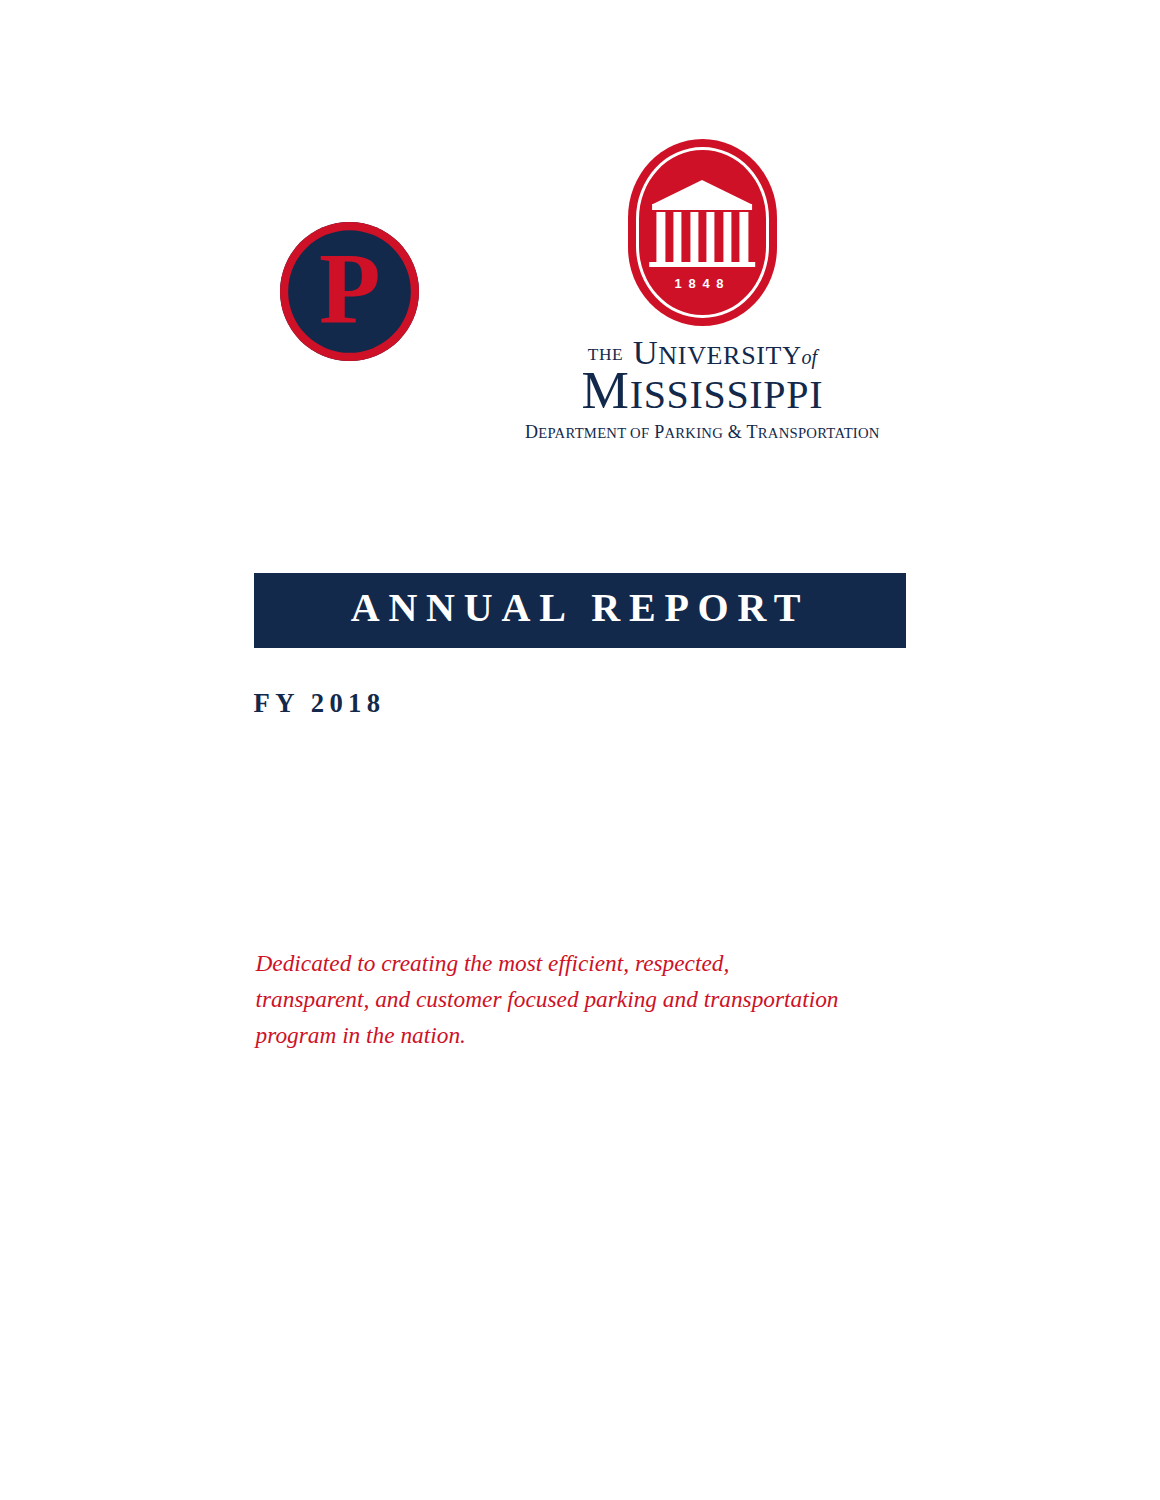P
1848
THE UNIVERSITY of
MISSISSIPPI
DEPARTMENT OF PARKING & TRANSPORTATION
ANNUAL REPORT
FY 2018
Dedicated to creating the most efficient, respected, transparent, and customer focused parking and transportation program in the nation.